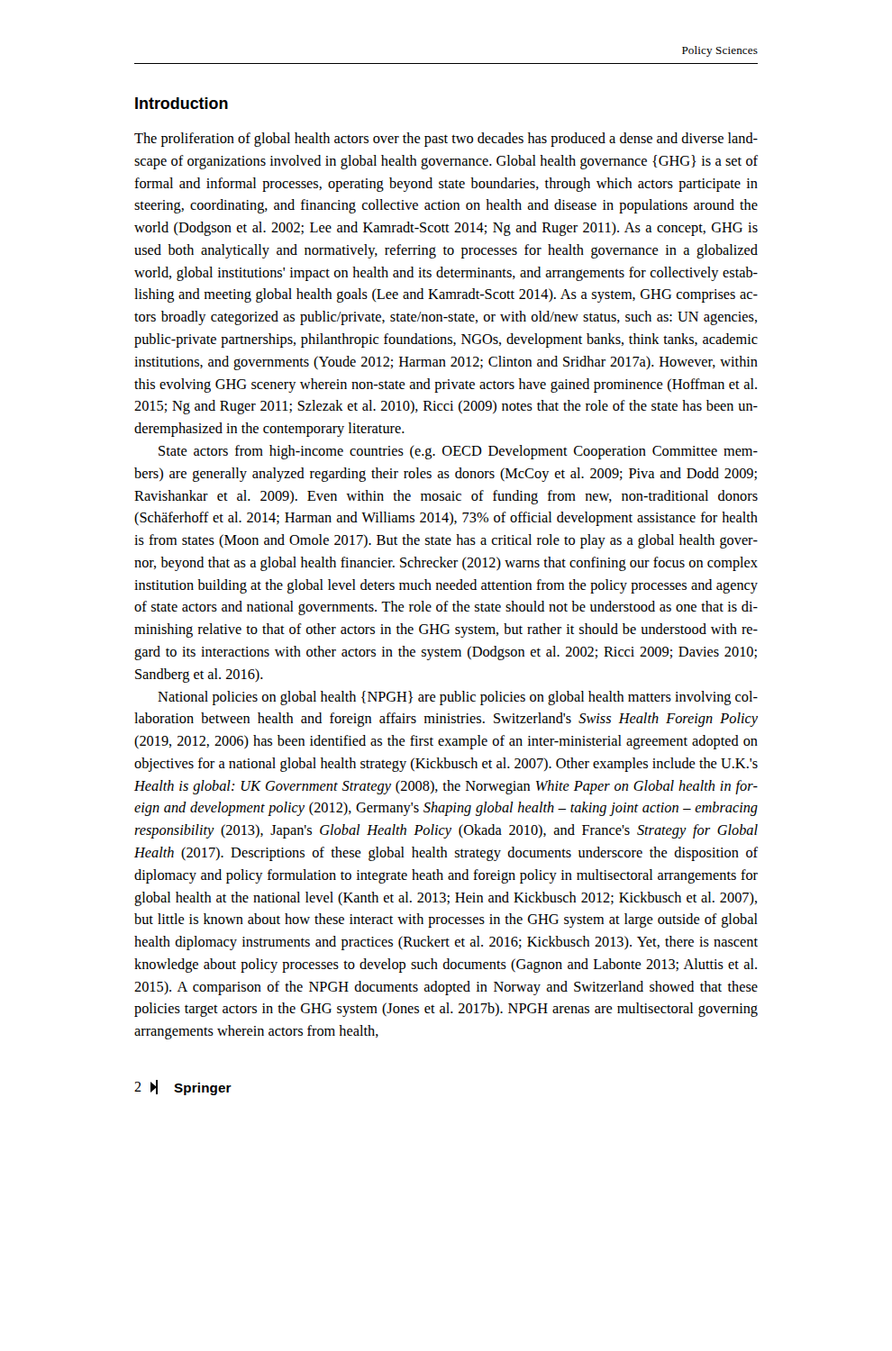Policy Sciences
Introduction
The proliferation of global health actors over the past two decades has produced a dense and diverse landscape of organizations involved in global health governance. Global health governance {GHG} is a set of formal and informal processes, operating beyond state boundaries, through which actors participate in steering, coordinating, and financing collective action on health and disease in populations around the world (Dodgson et al. 2002; Lee and Kamradt-Scott 2014; Ng and Ruger 2011). As a concept, GHG is used both analytically and normatively, referring to processes for health governance in a globalized world, global institutions' impact on health and its determinants, and arrangements for collectively establishing and meeting global health goals (Lee and Kamradt-Scott 2014). As a system, GHG comprises actors broadly categorized as public/private, state/non-state, or with old/new status, such as: UN agencies, public-private partnerships, philanthropic foundations, NGOs, development banks, think tanks, academic institutions, and governments (Youde 2012; Harman 2012; Clinton and Sridhar 2017a). However, within this evolving GHG scenery wherein non-state and private actors have gained prominence (Hoffman et al. 2015; Ng and Ruger 2011; Szlezak et al. 2010), Ricci (2009) notes that the role of the state has been underemphasized in the contemporary literature.
State actors from high-income countries (e.g. OECD Development Cooperation Committee members) are generally analyzed regarding their roles as donors (McCoy et al. 2009; Piva and Dodd 2009; Ravishankar et al. 2009). Even within the mosaic of funding from new, non-traditional donors (Schäferhoff et al. 2014; Harman and Williams 2014), 73% of official development assistance for health is from states (Moon and Omole 2017). But the state has a critical role to play as a global health governor, beyond that as a global health financier. Schrecker (2012) warns that confining our focus on complex institution building at the global level deters much needed attention from the policy processes and agency of state actors and national governments. The role of the state should not be understood as one that is diminishing relative to that of other actors in the GHG system, but rather it should be understood with regard to its interactions with other actors in the system (Dodgson et al. 2002; Ricci 2009; Davies 2010; Sandberg et al. 2016).
National policies on global health {NPGH} are public policies on global health matters involving collaboration between health and foreign affairs ministries. Switzerland's Swiss Health Foreign Policy (2019, 2012, 2006) has been identified as the first example of an inter-ministerial agreement adopted on objectives for a national global health strategy (Kickbusch et al. 2007). Other examples include the U.K.'s Health is global: UK Government Strategy (2008), the Norwegian White Paper on Global health in foreign and development policy (2012), Germany's Shaping global health – taking joint action – embracing responsibility (2013), Japan's Global Health Policy (Okada 2010), and France's Strategy for Global Health (2017). Descriptions of these global health strategy documents underscore the disposition of diplomacy and policy formulation to integrate heath and foreign policy in multisectoral arrangements for global health at the national level (Kanth et al. 2013; Hein and Kickbusch 2012; Kickbusch et al. 2007), but little is known about how these interact with processes in the GHG system at large outside of global health diplomacy instruments and practices (Ruckert et al. 2016; Kickbusch 2013). Yet, there is nascent knowledge about policy processes to develop such documents (Gagnon and Labonte 2013; Aluttis et al. 2015). A comparison of the NPGH documents adopted in Norway and Switzerland showed that these policies target actors in the GHG system (Jones et al. 2017b). NPGH arenas are multisectoral governing arrangements wherein actors from health,
2 Springer